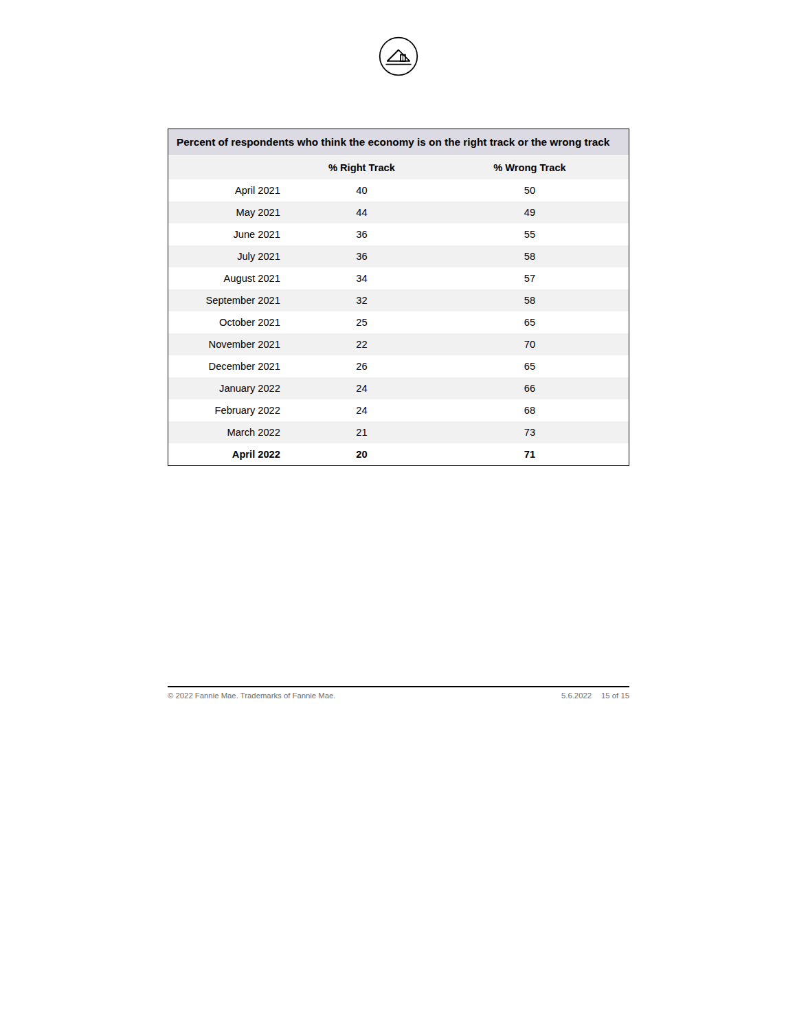Percent of respondents who think the economy is on the right track or the wrong track
| | % Right Track | % Wrong Track |
| --- | --- | --- |
| April 2021 | 40 | 50 |
| May 2021 | 44 | 49 |
| June 2021 | 36 | 55 |
| July 2021 | 36 | 58 |
| August 2021 | 34 | 57 |
| September 2021 | 32 | 58 |
| October 2021 | 25 | 65 |
| November 2021 | 22 | 70 |
| December 2021 | 26 | 65 |
| January 2022 | 24 | 66 |
| February 2022 | 24 | 68 |
| March 2022 | 21 | 73 |
| April 2022 | 20 | 71 |
© 2022 Fannie Mae. Trademarks of Fannie Mae.
5.6.202215 of 15